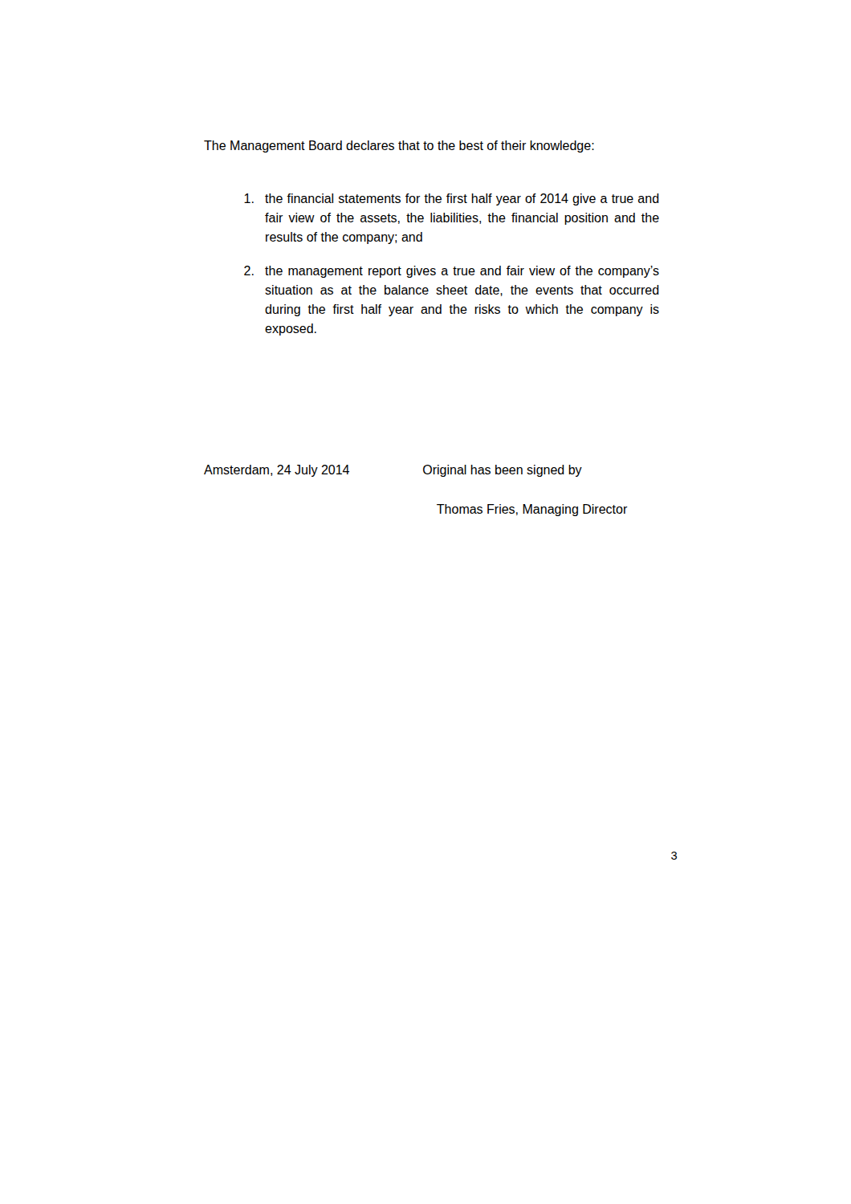The Management Board declares that to the best of their knowledge:
the financial statements for the first half year of 2014 give a true and fair view of the assets, the liabilities, the financial position and the results of the company; and
the management report gives a true and fair view of the company’s situation as at the balance sheet date, the events that occurred during the first half year and the risks to which the company is exposed.
Amsterdam, 24 July 2014
Original has been signed by
Thomas Fries, Managing Director
3